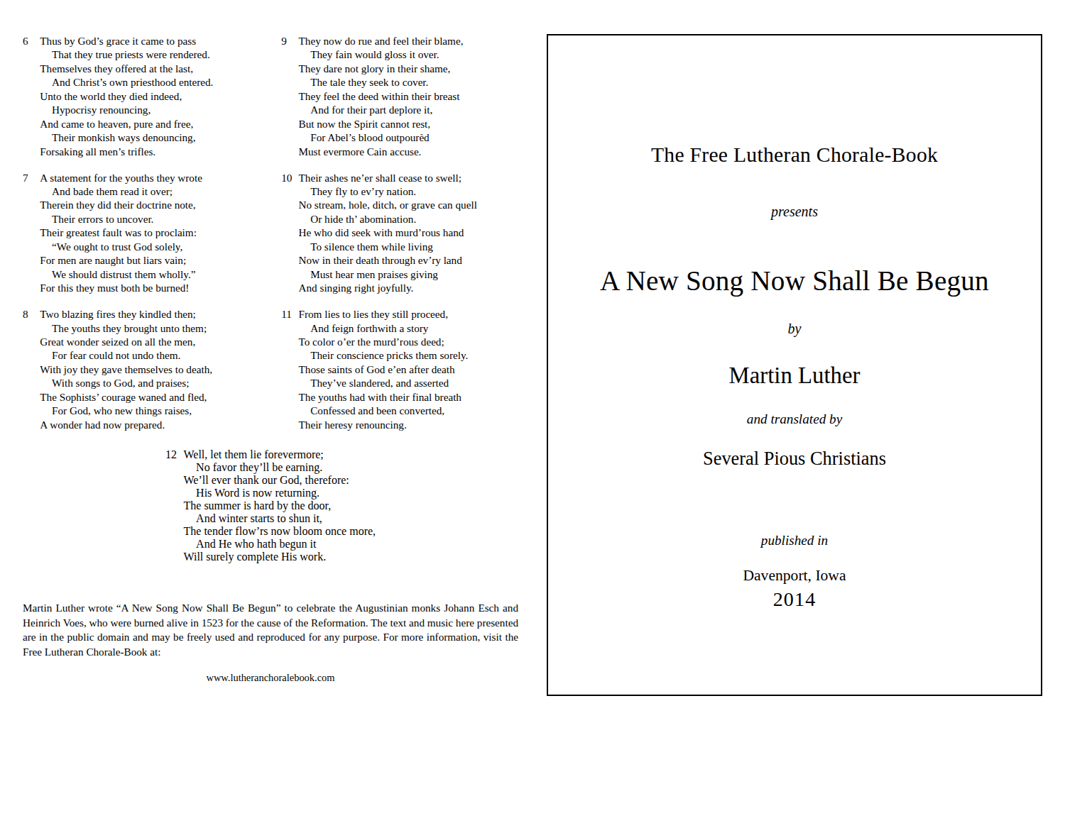6
Thus by God’s grace it came to pass
That they true priests were rendered.
Themselves they offered at the last,
And Christ’s own priesthood entered.
Unto the world they died indeed,
Hypocrisy renouncing,
And came to heaven, pure and free,
Their monkish ways denouncing,
Forsaking all men’s trifles.
7
A statement for the youths they wrote
And bade them read it over;
Therein they did their doctrine note,
Their errors to uncover.
Their greatest fault was to proclaim:
“We ought to trust God solely,
For men are naught but liars vain;
We should distrust them wholly.”
For this they must both be burned!
8
Two blazing fires they kindled then;
The youths they brought unto them;
Great wonder seized on all the men,
For fear could not undo them.
With joy they gave themselves to death,
With songs to God, and praises;
The Sophists’ courage waned and fled,
For God, who new things raises,
A wonder had now prepared.
9
They now do rue and feel their blame,
They fain would gloss it over.
They dare not glory in their shame,
The tale they seek to cover.
They feel the deed within their breast
And for their part deplore it,
But now the Spirit cannot rest,
For Abel’s blood outpourèd
Must evermore Cain accuse.
10
Their ashes ne’er shall cease to swell;
They fly to ev’ry nation.
No stream, hole, ditch, or grave can quell
Or hide th’ abomination.
He who did seek with murd’rous hand
To silence them while living
Now in their death through ev’ry land
Must hear men praises giving
And singing right joyfully.
11
From lies to lies they still proceed,
And feign forthwith a story
To color o’er the murd’rous deed;
Their conscience pricks them sorely.
Those saints of God e’en after death
They’ve slandered, and asserted
The youths had with their final breath
Confessed and been converted,
Their heresy renouncing.
12
Well, let them lie forevermore;
No favor they’ll be earning.
We’ll ever thank our God, therefore:
His Word is now returning.
The summer is hard by the door,
And winter starts to shun it,
The tender flow’rs now bloom once more,
And He who hath begun it
Will surely complete His work.
Martin Luther wrote “A New Song Now Shall Be Begun” to celebrate the Augustinian monks Johann Esch and Heinrich Voes, who were burned alive in 1523 for the cause of the Reformation. The text and music here presented are in the public domain and may be freely used and reproduced for any purpose. For more information, visit the Free Lutheran Chorale-Book at:
www.lutheranchoralebook.com
The Free Lutheran Chorale-Book
presents
A New Song Now Shall Be Begun
by
Martin Luther
and translated by
Several Pious Christians
published in
Davenport, Iowa
2014